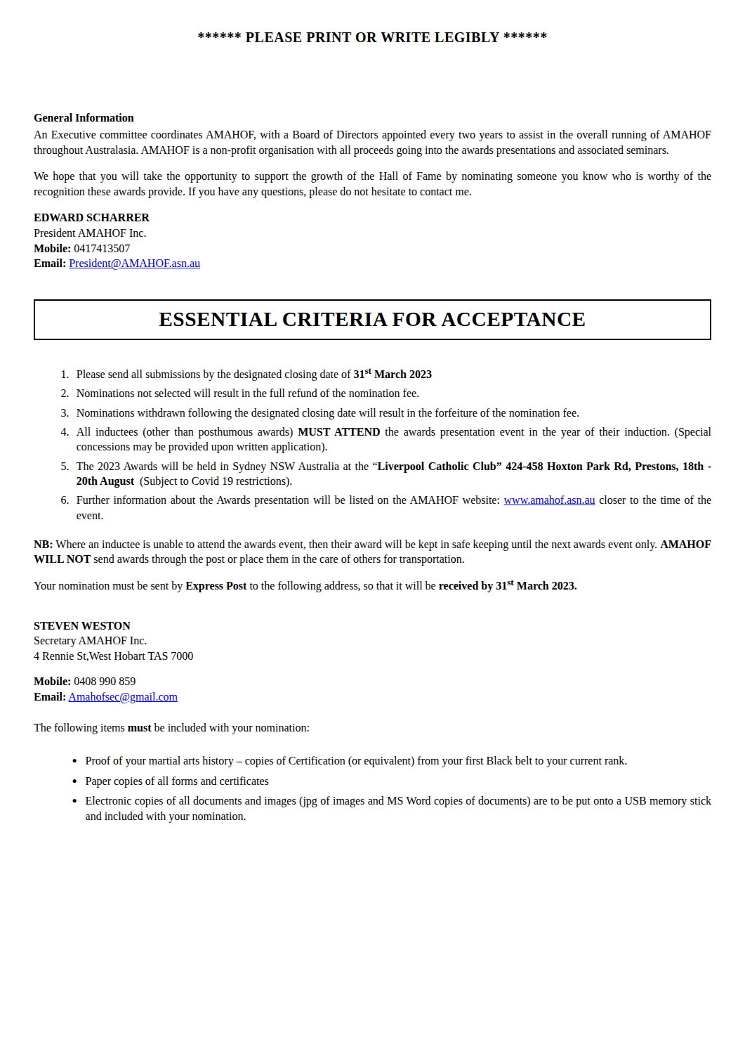****** PLEASE PRINT OR WRITE LEGIBLY ******
General Information
An Executive committee coordinates AMAHOF, with a Board of Directors appointed every two years to assist in the overall running of AMAHOF throughout Australasia. AMAHOF is a non-profit organisation with all proceeds going into the awards presentations and associated seminars.
We hope that you will take the opportunity to support the growth of the Hall of Fame by nominating someone you know who is worthy of the recognition these awards provide. If you have any questions, please do not hesitate to contact me.
EDWARD SCHARRER
President AMAHOF Inc.
Mobile: 0417413507
Email: President@AMAHOF.asn.au
ESSENTIAL CRITERIA FOR ACCEPTANCE
Please send all submissions by the designated closing date of 31st March 2023
Nominations not selected will result in the full refund of the nomination fee.
Nominations withdrawn following the designated closing date will result in the forfeiture of the nomination fee.
All inductees (other than posthumous awards) MUST ATTEND the awards presentation event in the year of their induction. (Special concessions may be provided upon written application).
The 2023 Awards will be held in Sydney NSW Australia at the “Liverpool Catholic Club” 424-458 Hoxton Park Rd, Prestons, 18th - 20th August (Subject to Covid 19 restrictions).
Further information about the Awards presentation will be listed on the AMAHOF website: www.amahof.asn.au closer to the time of the event.
NB: Where an inductee is unable to attend the awards event, then their award will be kept in safe keeping until the next awards event only. AMAHOF WILL NOT send awards through the post or place them in the care of others for transportation.
Your nomination must be sent by Express Post to the following address, so that it will be received by 31st March 2023.
STEVEN WESTON
Secretary AMAHOF Inc.
4 Rennie St,West Hobart TAS 7000
Mobile: 0408 990 859
Email: Amahofsec@gmail.com
The following items must be included with your nomination:
Proof of your martial arts history – copies of Certification (or equivalent) from your first Black belt to your current rank.
Paper copies of all forms and certificates
Electronic copies of all documents and images (jpg of images and MS Word copies of documents) are to be put onto a USB memory stick and included with your nomination.